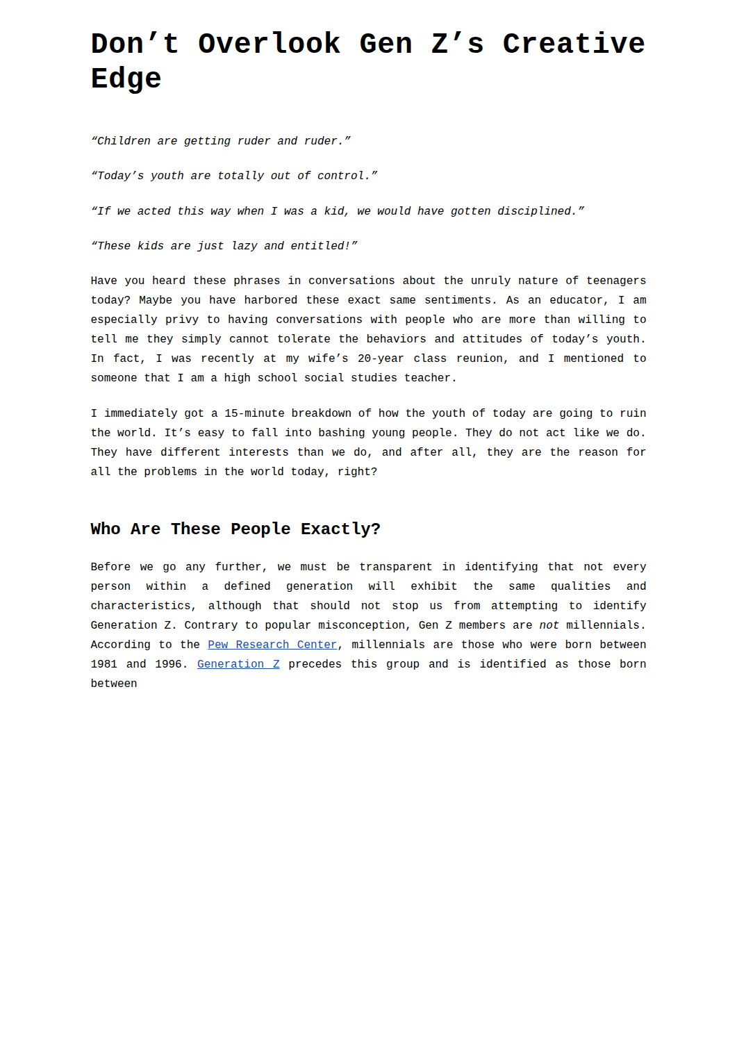Don’t Overlook Gen Z’s Creative Edge
“Children are getting ruder and ruder.”
“Today’s youth are totally out of control.”
“If we acted this way when I was a kid, we would have gotten disciplined.”
“These kids are just lazy and entitled!”
Have you heard these phrases in conversations about the unruly nature of teenagers today? Maybe you have harbored these exact same sentiments. As an educator, I am especially privy to having conversations with people who are more than willing to tell me they simply cannot tolerate the behaviors and attitudes of today’s youth. In fact, I was recently at my wife’s 20-year class reunion, and I mentioned to someone that I am a high school social studies teacher.
I immediately got a 15-minute breakdown of how the youth of today are going to ruin the world. It’s easy to fall into bashing young people. They do not act like we do. They have different interests than we do, and after all, they are the reason for all the problems in the world today, right?
Who Are These People Exactly?
Before we go any further, we must be transparent in identifying that not every person within a defined generation will exhibit the same qualities and characteristics, although that should not stop us from attempting to identify Generation Z. Contrary to popular misconception, Gen Z members are not millennials. According to the Pew Research Center, millennials are those who were born between 1981 and 1996. Generation Z precedes this group and is identified as those born between